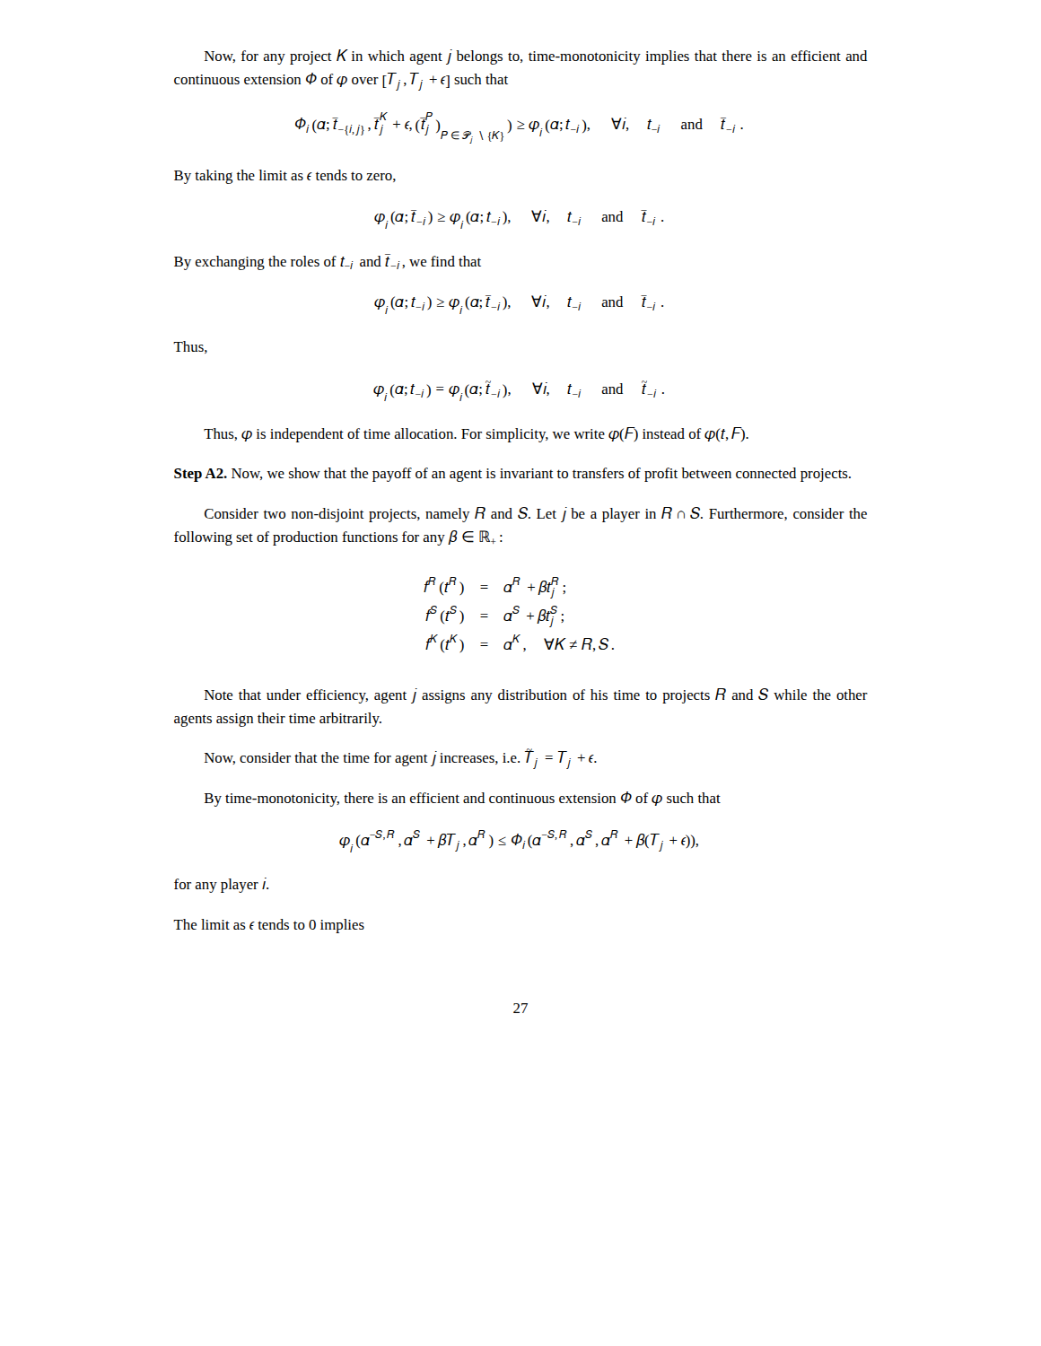Now, for any project K in which agent j belongs to, time-monotonicity implies that there is an efficient and continuous extension Φ of φ over [Tj,Tj+ϵ] such that
Φi ( α; t¯−{i,j} , t¯jK +ϵ, (t¯jP) P∈𝒫j∖{K} ) ≥ φi (α;t−i) , ∀i, t−i and t¯−i .
By taking the limit as ϵ tends to zero,
φi (α;t¯−i) ≥ φi (α;t−i) , ∀i, t−i and t¯−i .
By exchanging the roles of t−i and t¯−i, we find that
φi (α;t−i) ≥ φi (α;t¯−i) , ∀i, t−i and t¯−i .
Thus,
φi (α;t−i) = φi (α;t~−i) , ∀i, t−i and t~−i .
Thus, φ is independent of time allocation. For simplicity, we write φ(F) instead of φ(t,F).
Step A2. Now, we show that the payoff of an agent is invariant to transfers of profit between connected projects.
Consider two non-disjoint projects, namely R and S. Let j be a player in R∩S. Furthermore, consider the following set of production functions for any β∈ℝ+:
| f R ( t R ) | = | α R + β t j R ; |
| f S ( t S ) | = | α S + β t j S ; |
| f K ( t K ) | = | α K , ∀ K ≠ R , S . |
Note that under efficiency, agent j assigns any distribution of his time to projects R and S while the other agents assign their time arbitrarily.
Now, consider that the time for agent j increases, i.e. T~j=Tj+ϵ.
By time-monotonicity, there is an efficient and continuous extension Φ of φ such that
φi ( α−S,R, αS+βTj, αR ) ≤ Φi ( α−S,R, αS, αR+β(Tj+ϵ) ) ,
for any player i.
The limit as ϵ tends to 0 implies
27